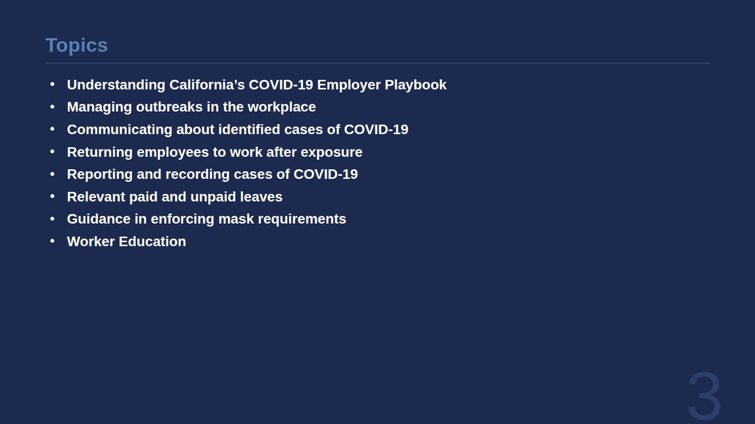Topics
Understanding California’s COVID-19 Employer Playbook
Managing outbreaks in the workplace
Communicating about identified cases of COVID-19
Returning employees to work after exposure
Reporting and recording cases of COVID-19
Relevant paid and unpaid leaves
Guidance in enforcing mask requirements
Worker Education
3